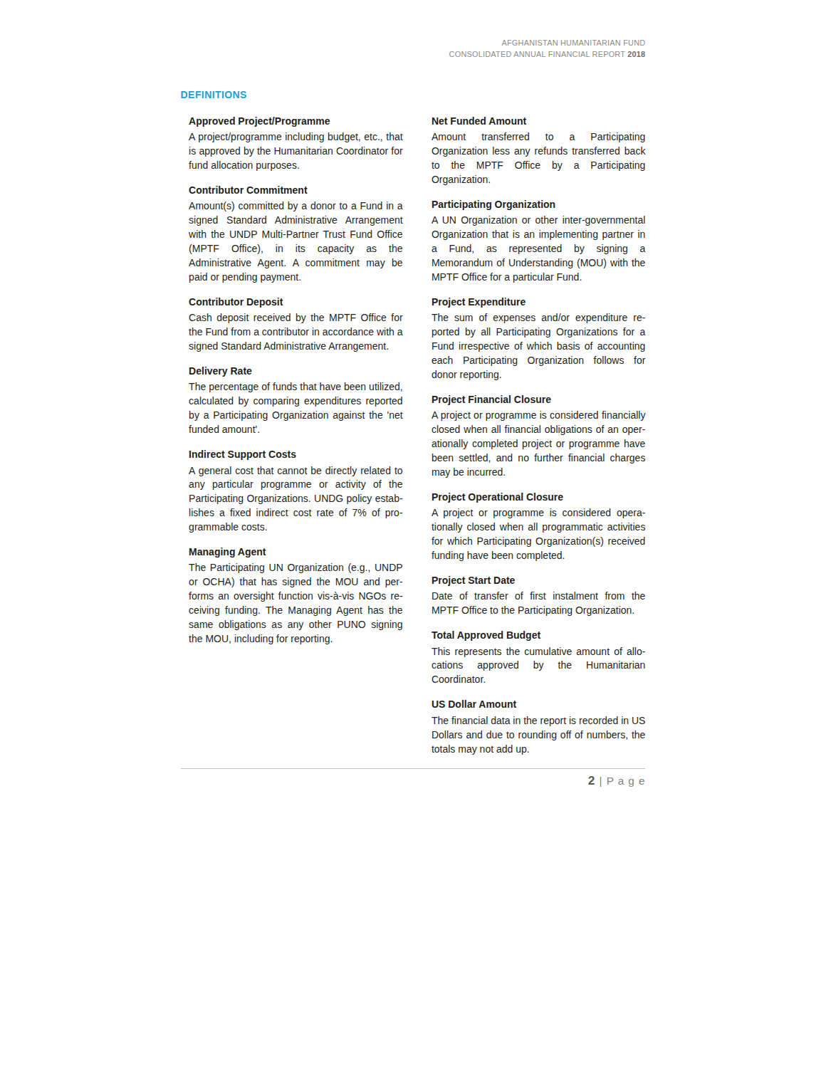AFGHANISTAN HUMANITARIAN FUND CONSOLIDATED ANNUAL FINANCIAL REPORT 2018
Definitions
Approved Project/Programme
A project/programme including budget, etc., that is approved by the Humanitarian Coordinator for fund allocation purposes.
Contributor Commitment
Amount(s) committed by a donor to a Fund in a signed Standard Administrative Arrangement with the UNDP Multi-Partner Trust Fund Office (MPTF Office), in its capacity as the Administrative Agent. A commitment may be paid or pending payment.
Contributor Deposit
Cash deposit received by the MPTF Office for the Fund from a contributor in accordance with a signed Standard Administrative Arrangement.
Delivery Rate
The percentage of funds that have been utilized, calculated by comparing expenditures reported by a Participating Organization against the 'net funded amount'.
Indirect Support Costs
A general cost that cannot be directly related to any particular programme or activity of the Participating Organizations. UNDG policy establishes a fixed indirect cost rate of 7% of programmable costs.
Managing Agent
The Participating UN Organization (e.g., UNDP or OCHA) that has signed the MOU and performs an oversight function vis-à-vis NGOs receiving funding. The Managing Agent has the same obligations as any other PUNO signing the MOU, including for reporting.
Net Funded Amount
Amount transferred to a Participating Organization less any refunds transferred back to the MPTF Office by a Participating Organization.
Participating Organization
A UN Organization or other inter-governmental Organization that is an implementing partner in a Fund, as represented by signing a Memorandum of Understanding (MOU) with the MPTF Office for a particular Fund.
Project Expenditure
The sum of expenses and/or expenditure reported by all Participating Organizations for a Fund irrespective of which basis of accounting each Participating Organization follows for donor reporting.
Project Financial Closure
A project or programme is considered financially closed when all financial obligations of an operationally completed project or programme have been settled, and no further financial charges may be incurred.
Project Operational Closure
A project or programme is considered operationally closed when all programmatic activities for which Participating Organization(s) received funding have been completed.
Project Start Date
Date of transfer of first instalment from the MPTF Office to the Participating Organization.
Total Approved Budget
This represents the cumulative amount of allocations approved by the Humanitarian Coordinator.
US Dollar Amount
The financial data in the report is recorded in US Dollars and due to rounding off of numbers, the totals may not add up.
2 | P a g e